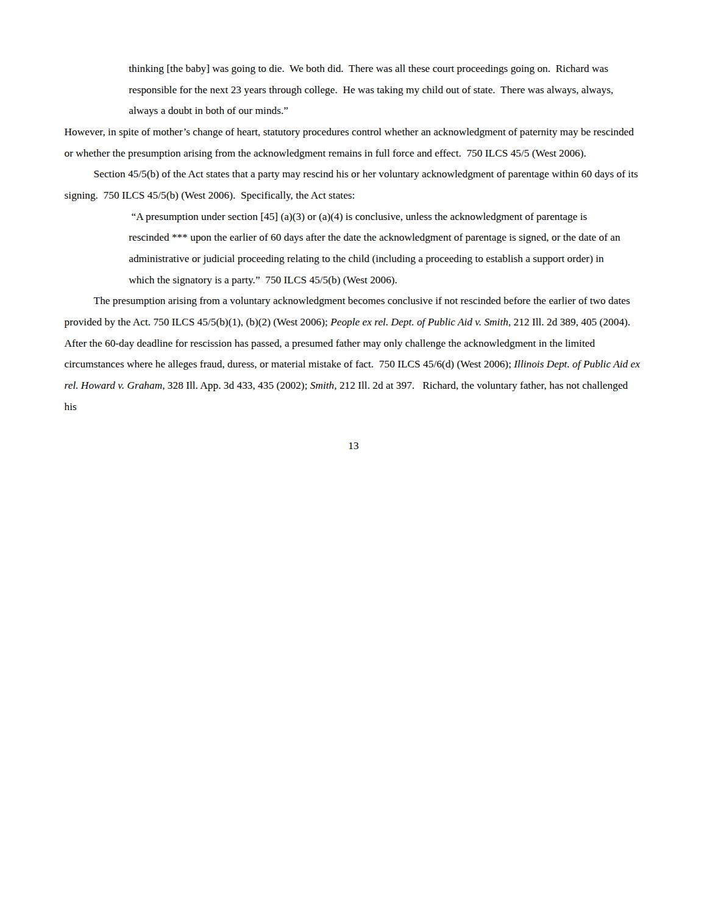thinking [the baby] was going to die. We both did. There was all these court proceedings going on. Richard was responsible for the next 23 years through college. He was taking my child out of state. There was always, always, always a doubt in both of our minds.”
However, in spite of mother’s change of heart, statutory procedures control whether an acknowledgment of paternity may be rescinded or whether the presumption arising from the acknowledgment remains in full force and effect. 750 ILCS 45/5 (West 2006).
Section 45/5(b) of the Act states that a party may rescind his or her voluntary acknowledgment of parentage within 60 days of its signing. 750 ILCS 45/5(b) (West 2006). Specifically, the Act states:
“A presumption under section [45] (a)(3) or (a)(4) is conclusive, unless the acknowledgment of parentage is rescinded *** upon the earlier of 60 days after the date the acknowledgment of parentage is signed, or the date of an administrative or judicial proceeding relating to the child (including a proceeding to establish a support order) in which the signatory is a party.” 750 ILCS 45/5(b) (West 2006).
The presumption arising from a voluntary acknowledgment becomes conclusive if not rescinded before the earlier of two dates provided by the Act. 750 ILCS 45/5(b)(1), (b)(2) (West 2006); People ex rel. Dept. of Public Aid v. Smith, 212 Ill. 2d 389, 405 (2004). After the 60-day deadline for rescission has passed, a presumed father may only challenge the acknowledgment in the limited circumstances where he alleges fraud, duress, or material mistake of fact. 750 ILCS 45/6(d) (West 2006); Illinois Dept. of Public Aid ex rel. Howard v. Graham, 328 Ill. App. 3d 433, 435 (2002); Smith, 212 Ill. 2d at 397. Richard, the voluntary father, has not challenged his
13